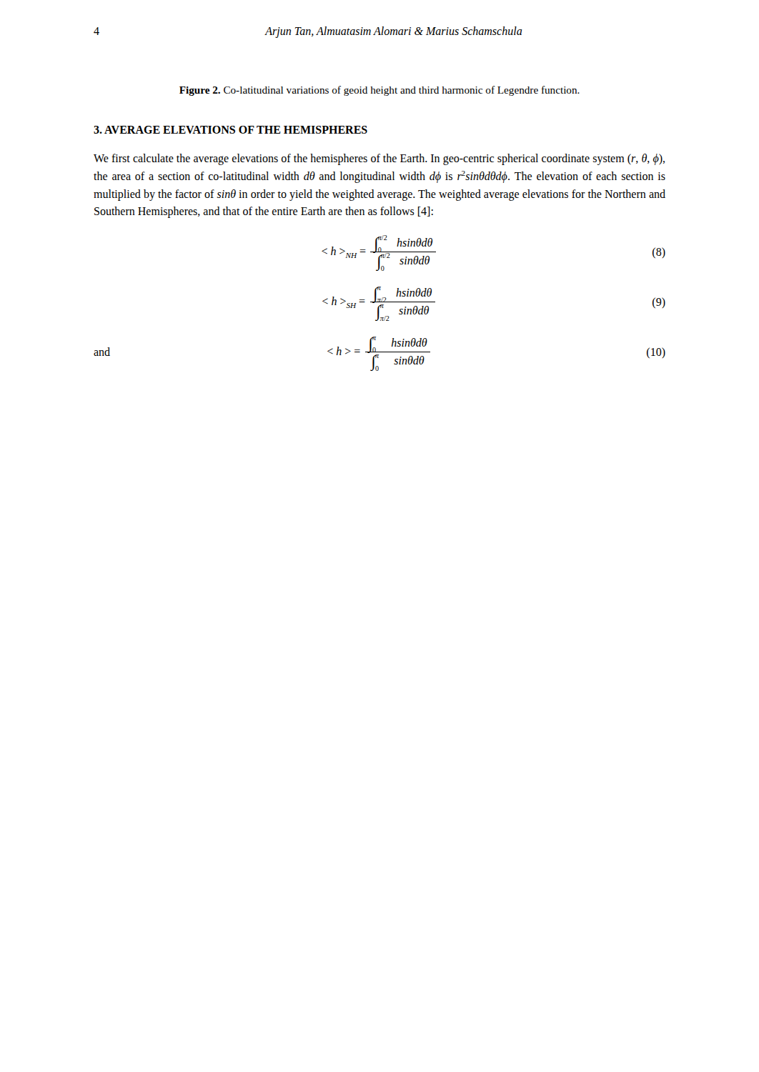4 Arjun Tan, Almuatasim Alomari & Marius Schamschula
Figure 2. Co-latitudinal variations of geoid height and third harmonic of Legendre function.
3. Average Elevations of the Hemispheres
We first calculate the average elevations of the hemispheres of the Earth. In geo-centric spherical coordinate system (r, θ, ϕ), the area of a section of co-latitudinal width dθ and longitudinal width dϕ is r2sinθdθdϕ. The elevation of each section is multiplied by the factor of sinθ in order to yield the weighted average. The weighted average elevations for the Northern and Southern Hemispheres, and that of the entire Earth are then as follows [4]:
< h >NH = ∫π/20 hsinθdθ ∫π/20 sinθdθ (8)
< h >SH = ∫ππ/2 hsinθdθ ∫ππ/2 sinθdθ (9)
and < h > = ∫π 0 hsinθdθ ∫π 0 sinθdθ (10)